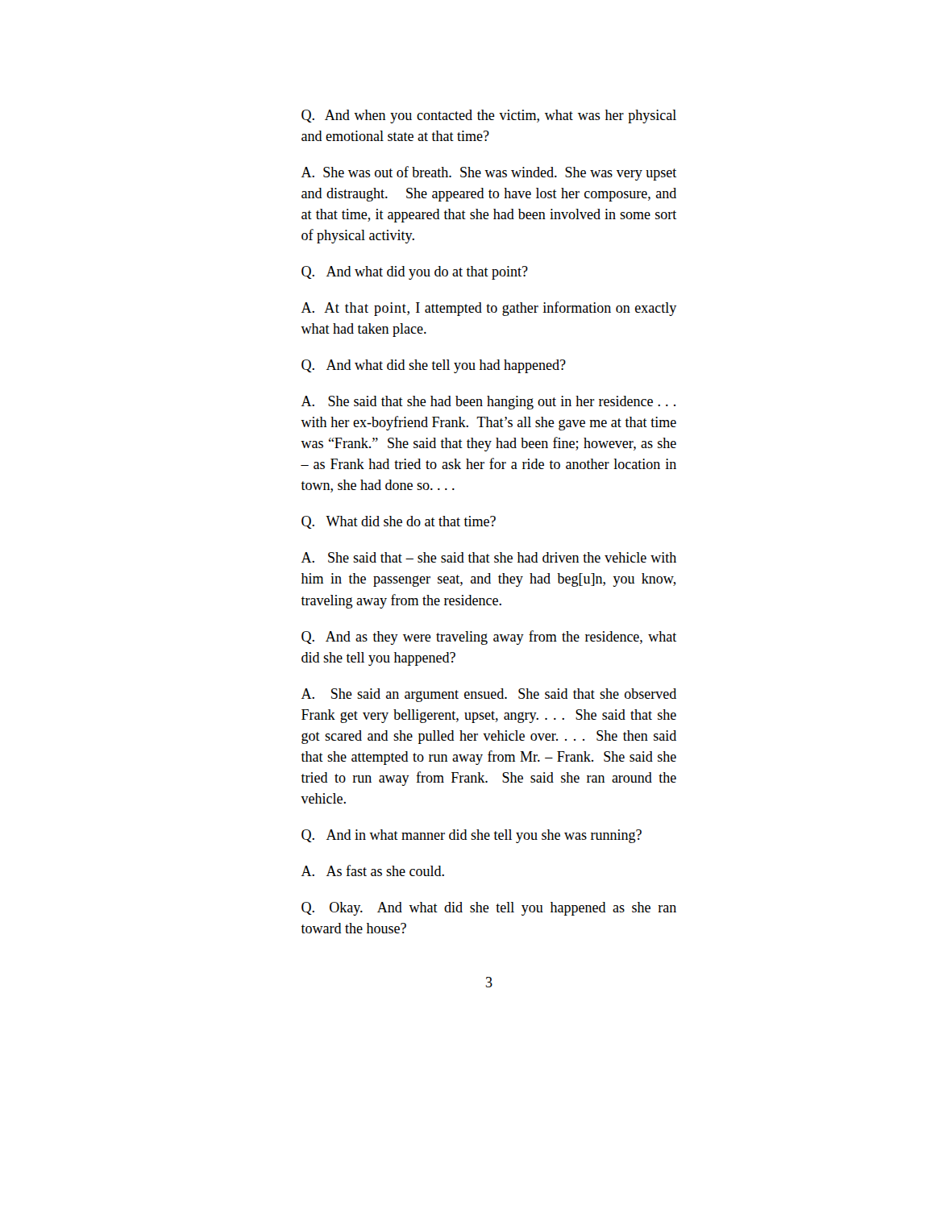Q. And when you contacted the victim, what was her physical and emotional state at that time?
A. She was out of breath. She was winded. She was very upset and distraught. She appeared to have lost her composure, and at that time, it appeared that she had been involved in some sort of physical activity.
Q. And what did you do at that point?
A. At that point, I attempted to gather information on exactly what had taken place.
Q. And what did she tell you had happened?
A. She said that she had been hanging out in her residence . . . with her ex-boyfriend Frank. That’s all she gave me at that time was “Frank.” She said that they had been fine; however, as she – as Frank had tried to ask her for a ride to another location in town, she had done so. . . .
Q. What did she do at that time?
A. She said that – she said that she had driven the vehicle with him in the passenger seat, and they had beg[u]n, you know, traveling away from the residence.
Q. And as they were traveling away from the residence, what did she tell you happened?
A. She said an argument ensued. She said that she observed Frank get very belligerent, upset, angry. . . . She said that she got scared and she pulled her vehicle over. . . . She then said that she attempted to run away from Mr. – Frank. She said she tried to run away from Frank. She said she ran around the vehicle.
Q. And in what manner did she tell you she was running?
A. As fast as she could.
Q. Okay. And what did she tell you happened as she ran toward the house?
3